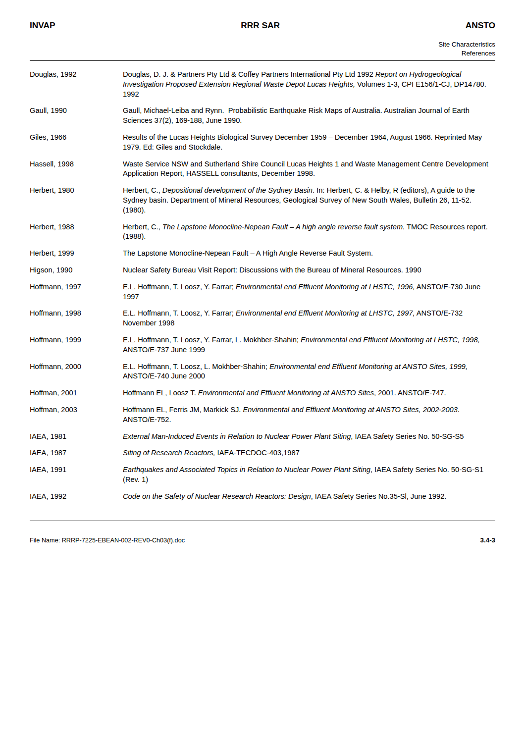INVAP
RRR SAR
ANSTO
Site Characteristics References
| Douglas, 1992 | Douglas, D. J. & Partners Pty Ltd & Coffey Partners International Pty Ltd 1992 Report on Hydrogeological Investigation Proposed Extension Regional Waste Depot Lucas Heights, Volumes 1-3, CPI E156/1-CJ, DP14780. 1992 |
| Gaull, 1990 | Gaull, Michael-Leiba and Rynn. Probabilistic Earthquake Risk Maps of Australia. Australian Journal of Earth Sciences 37(2), 169-188, June 1990. |
| Giles, 1966 | Results of the Lucas Heights Biological Survey December 1959 – December 1964, August 1966. Reprinted May 1979. Ed: Giles and Stockdale. |
| Hassell, 1998 | Waste Service NSW and Sutherland Shire Council Lucas Heights 1 and Waste Management Centre Development Application Report, HASSELL consultants, December 1998. |
| Herbert, 1980 | Herbert, C., Depositional development of the Sydney Basin . In: Herbert, C. & Helby, R (editors), A guide to the Sydney basin. Department of Mineral Resources, Geological Survey of New South Wales, Bulletin 26, 11-52. (1980). |
| Herbert, 1988 | Herbert, C., The Lapstone Monocline-Nepean Fault – A high angle reverse fault system. TMOC Resources report. (1988). |
| Herbert, 1999 | The Lapstone Monocline-Nepean Fault – A High Angle Reverse Fault System. |
| Higson, 1990 | Nuclear Safety Bureau Visit Report: Discussions with the Bureau of Mineral Resources. 1990 |
| Hoffmann, 1997 | E.L. Hoffmann, T. Loosz, Y. Farrar; Environmental end Effluent Monitoring at LHSTC, 1996, ANSTO/E-730 June 1997 |
| Hoffmann, 1998 | E.L. Hoffmann, T. Loosz, Y. Farrar; Environmental end Effluent Monitoring at LHSTC, 1997, ANSTO/E-732 November 1998 |
| Hoffmann, 1999 | E.L. Hoffmann, T. Loosz, Y. Farrar, L. Mokhber-Shahin; Environmental end Effluent Monitoring at LHSTC, 1998, ANSTO/E-737 June 1999 |
| Hoffmann, 2000 | E.L. Hoffmann, T. Loosz, L. Mokhber-Shahin; Environmental end Effluent Monitoring at ANSTO Sites, 1999, ANSTO/E-740 June 2000 |
| Hoffman, 2001 | Hoffmann EL, Loosz T. Environmental and Effluent Monitoring at ANSTO Sites , 2001. ANSTO/E-747. |
| Hoffman, 2003 | Hoffmann EL, Ferris JM, Markick SJ. Environmental and Effluent Monitoring at ANSTO Sites, 2002-2003 . ANSTO/E-752. |
| IAEA, 1981 | External Man-Induced Events in Relation to Nuclear Power Plant Siting , IAEA Safety Series No. 50-SG-S5 |
| IAEA, 1987 | Siting of Research Reactors, IAEA-TECDOC-403,1987 |
| IAEA, 1991 | Earthquakes and Associated Topics in Relation to Nuclear Power Plant Siting , IAEA Safety Series No. 50-SG-S1 (Rev. 1) |
| IAEA, 1992 | Code on the Safety of Nuclear Research Reactors: Design , IAEA Safety Series No.35-Sl, June 1992. |
File Name: RRRP-7225-EBEAN-002-REV0-Ch03(f).doc
3.4-3